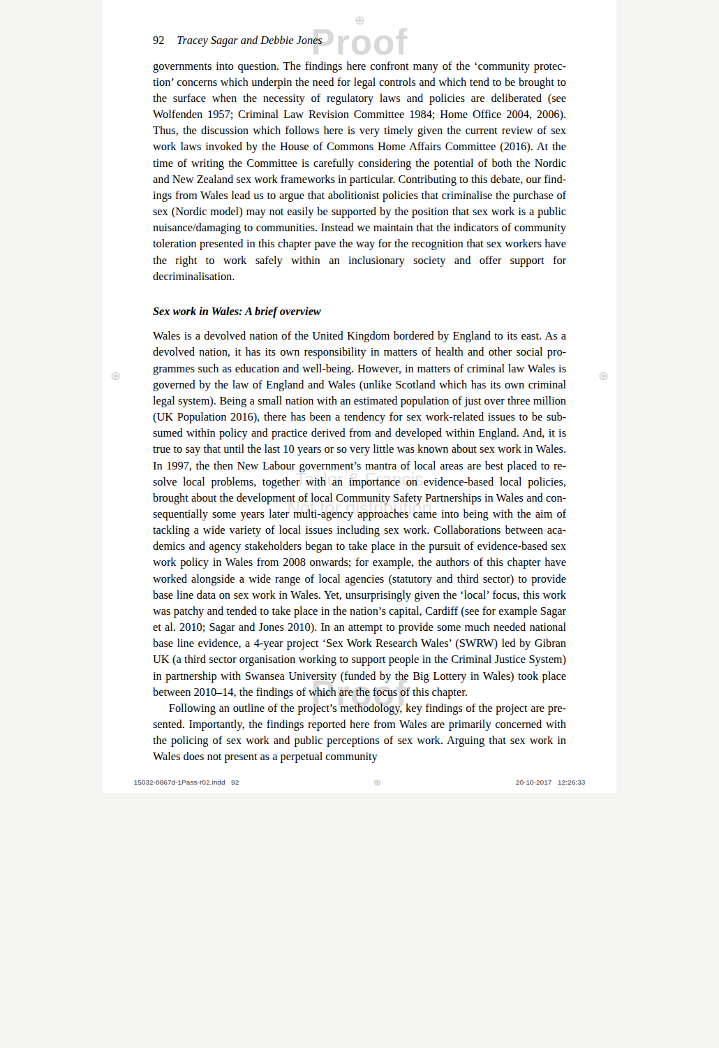Proof
Proof
Taylor & Francis
Not for distribution
⊕ ⊕ ⊕
92 Tracey Sagar and Debbie Jones
governments into question. The findings here confront many of the ‘community protection’ concerns which underpin the need for legal controls and which tend to be brought to the surface when the necessity of regulatory laws and policies are deliberated (see Wolfenden 1957; Criminal Law Revision Committee 1984; Home Office 2004, 2006). Thus, the discussion which follows here is very timely given the current review of sex work laws invoked by the House of Commons Home Affairs Committee (2016). At the time of writing the Committee is carefully considering the potential of both the Nordic and New Zealand sex work frameworks in particular. Contributing to this debate, our findings from Wales lead us to argue that abolitionist policies that criminalise the purchase of sex (Nordic model) may not easily be supported by the position that sex work is a public nuisance/damaging to communities. Instead we maintain that the indicators of community toleration presented in this chapter pave the way for the recognition that sex workers have the right to work safely within an inclusionary society and offer support for decriminalisation.
Sex work in Wales: A brief overview
Wales is a devolved nation of the United Kingdom bordered by England to its east. As a devolved nation, it has its own responsibility in matters of health and other social programmes such as education and well-being. However, in matters of criminal law Wales is governed by the law of England and Wales (unlike Scotland which has its own criminal legal system). Being a small nation with an estimated population of just over three million (UK Population 2016), there has been a tendency for sex work-related issues to be subsumed within policy and practice derived from and developed within England. And, it is true to say that until the last 10 years or so very little was known about sex work in Wales. In 1997, the then New Labour government’s mantra of local areas are best placed to resolve local problems, together with an importance on evidence-based local policies, brought about the development of local Community Safety Partnerships in Wales and consequentially some years later multi-agency approaches came into being with the aim of tackling a wide variety of local issues including sex work. Collaborations between academics and agency stakeholders began to take place in the pursuit of evidence-based sex work policy in Wales from 2008 onwards; for example, the authors of this chapter have worked alongside a wide range of local agencies (statutory and third sector) to provide base line data on sex work in Wales. Yet, unsurprisingly given the ‘local’ focus, this work was patchy and tended to take place in the nation’s capital, Cardiff (see for example Sagar et al. 2010; Sagar and Jones 2010). In an attempt to provide some much needed national base line evidence, a 4-year project ‘Sex Work Research Wales’ (SWRW) led by Gibran UK (a third sector organisation working to support people in the Criminal Justice System) in partnership with Swansea University (funded by the Big Lottery in Wales) took place between 2010–14, the findings of which are the focus of this chapter.
Following an outline of the project’s methodology, key findings of the project are presented. Importantly, the findings reported here from Wales are primarily concerned with the policing of sex work and public perceptions of sex work. Arguing that sex work in Wales does not present as a perpetual community
15032-0867d-1Pass-r02.indd 92 ⊕ 20-10-2017 12:26:33